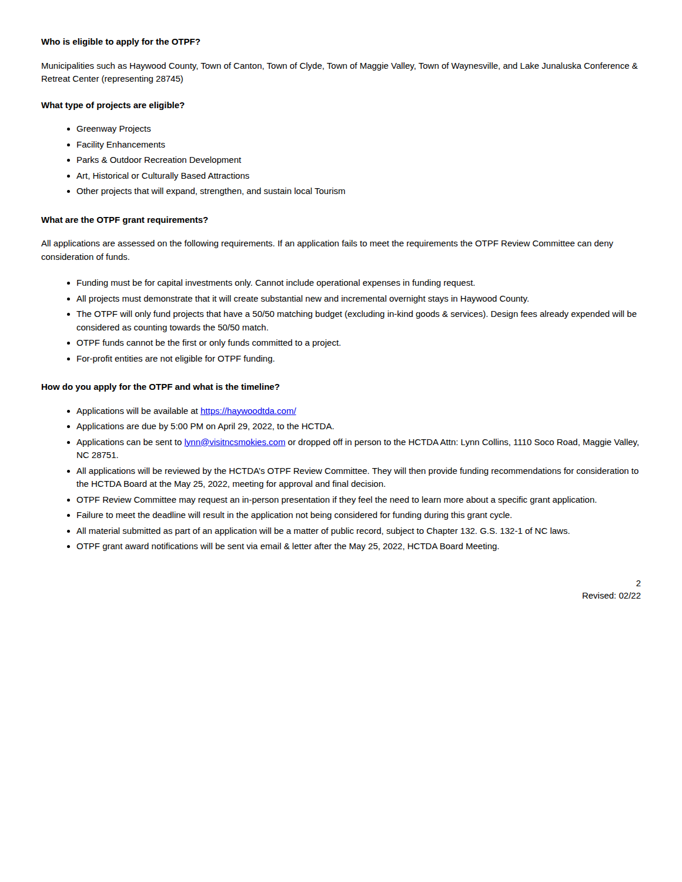Who is eligible to apply for the OTPF?
Municipalities such as Haywood County, Town of Canton, Town of Clyde, Town of Maggie Valley, Town of Waynesville, and Lake Junaluska Conference & Retreat Center (representing 28745)
What type of projects are eligible?
Greenway Projects
Facility Enhancements
Parks & Outdoor Recreation Development
Art, Historical or Culturally Based Attractions
Other projects that will expand, strengthen, and sustain local Tourism
What are the OTPF grant requirements?
All applications are assessed on the following requirements. If an application fails to meet the requirements the OTPF Review Committee can deny consideration of funds.
Funding must be for capital investments only. Cannot include operational expenses in funding request.
All projects must demonstrate that it will create substantial new and incremental overnight stays in Haywood County.
The OTPF will only fund projects that have a 50/50 matching budget (excluding in-kind goods & services). Design fees already expended will be considered as counting towards the 50/50 match.
OTPF funds cannot be the first or only funds committed to a project.
For-profit entities are not eligible for OTPF funding.
How do you apply for the OTPF and what is the timeline?
Applications will be available at https://haywoodtda.com/
Applications are due by 5:00 PM on April 29, 2022, to the HCTDA.
Applications can be sent to lynn@visitncsmokies.com or dropped off in person to the HCTDA Attn: Lynn Collins, 1110 Soco Road, Maggie Valley, NC 28751.
All applications will be reviewed by the HCTDA’s OTPF Review Committee. They will then provide funding recommendations for consideration to the HCTDA Board at the May 25, 2022, meeting for approval and final decision.
OTPF Review Committee may request an in-person presentation if they feel the need to learn more about a specific grant application.
Failure to meet the deadline will result in the application not being considered for funding during this grant cycle.
All material submitted as part of an application will be a matter of public record, subject to Chapter 132. G.S. 132-1 of NC laws.
OTPF grant award notifications will be sent via email & letter after the May 25, 2022, HCTDA Board Meeting.
2
Revised: 02/22